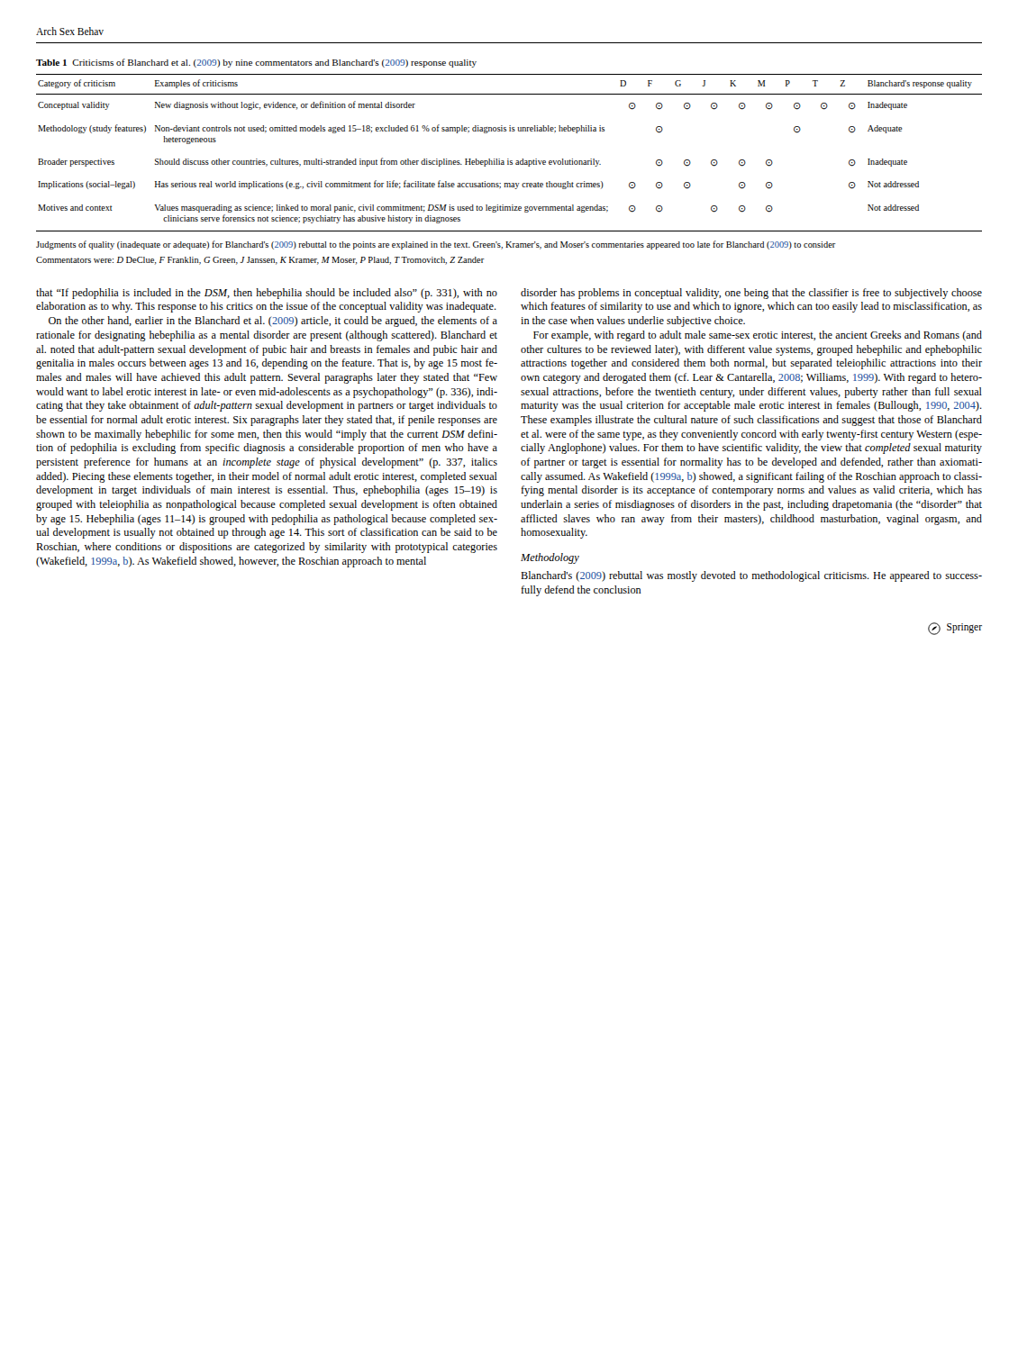Arch Sex Behav
Table 1 Criticisms of Blanchard et al. (2009) by nine commentators and Blanchard's (2009) response quality
| Category of criticism | Examples of criticisms | D | F | G | J | K | M | P | T | Z | Blanchard's response quality |
| --- | --- | --- | --- | --- | --- | --- | --- | --- | --- | --- | --- |
| Conceptual validity | New diagnosis without logic, evidence, or definition of mental disorder | ⊙ | ⊙ | ⊙ | ⊙ | ⊙ | ⊙ | ⊙ | ⊙ | ⊙ | Inadequate |
| Methodology (study features) | Non-deviant controls not used; omitted models aged 15–18; excluded 61 % of sample; diagnosis is unreliable; hebephilia is heterogeneous | | ⊙ | | | | | ⊙ | | ⊙ | Adequate |
| Broader perspectives | Should discuss other countries, cultures, multi-stranded input from other disciplines. Hebephilia is adaptive evolutionarily. | | ⊙ | ⊙ | ⊙ | ⊙ | ⊙ | | | ⊙ | Inadequate |
| Implications (social–legal) | Has serious real world implications (e.g., civil commitment for life; facilitate false accusations; may create thought crimes) | ⊙ | ⊙ | ⊙ | | ⊙ | ⊙ | | | ⊙ | Not addressed |
| Motives and context | Values masquerading as science; linked to moral panic, civil commitment; DSM is used to legitimize governmental agendas; clinicians serve forensics not science; psychiatry has abusive history in diagnoses | ⊙ | ⊙ | | ⊙ | ⊙ | ⊙ | | | | Not addressed |
Judgments of quality (inadequate or adequate) for Blanchard's (2009) rebuttal to the points are explained in the text. Green's, Kramer's, and Moser's commentaries appeared too late for Blanchard (2009) to consider
Commentators were: D DeClue, F Franklin, G Green, J Janssen, K Kramer, M Moser, P Plaud, T Tromovitch, Z Zander
that “If pedophilia is included in the DSM, then hebephilia should be included also” (p. 331), with no elaboration as to why. This response to his critics on the issue of the conceptual validity was inadequate.
On the other hand, earlier in the Blanchard et al. (2009) article, it could be argued, the elements of a rationale for designating hebephilia as a mental disorder are present (although scattered). Blanchard et al. noted that adult-pattern sexual development of pubic hair and breasts in females and pubic hair and genitalia in males occurs between ages 13 and 16, depending on the feature. That is, by age 15 most females and males will have achieved this adult pattern. Several paragraphs later they stated that “Few would want to label erotic interest in late- or even mid-adolescents as a psychopathology” (p. 336), indicating that they take obtainment of adult-pattern sexual development in partners or target individuals to be essential for normal adult erotic interest. Six paragraphs later they stated that, if penile responses are shown to be maximally hebephilic for some men, then this would “imply that the current DSM definition of pedophilia is excluding from specific diagnosis a considerable proportion of men who have a persistent preference for humans at an incomplete stage of physical development” (p. 337, italics added). Piecing these elements together, in their model of normal adult erotic interest, completed sexual development in target individuals of main interest is essential. Thus, ephebophilia (ages 15–19) is grouped with teleiophilia as nonpathological because completed sexual development is often obtained by age 15. Hebephilia (ages 11–14) is grouped with pedophilia as pathological because completed sexual development is usually not obtained up through age 14. This sort of classification can be said to be Roschian, where conditions or dispositions are categorized by similarity with prototypical categories (Wakefield, 1999a, b). As Wakefield showed, however, the Roschian approach to mental
disorder has problems in conceptual validity, one being that the classifier is free to subjectively choose which features of similarity to use and which to ignore, which can too easily lead to misclassification, as in the case when values underlie subjective choice.
For example, with regard to adult male same-sex erotic interest, the ancient Greeks and Romans (and other cultures to be reviewed later), with different value systems, grouped hebephilic and ephebophilic attractions together and considered them both normal, but separated teleiophilic attractions into their own category and derogated them (cf. Lear & Cantarella, 2008; Williams, 1999). With regard to heterosexual attractions, before the twentieth century, under different values, puberty rather than full sexual maturity was the usual criterion for acceptable male erotic interest in females (Bullough, 1990, 2004). These examples illustrate the cultural nature of such classifications and suggest that those of Blanchard et al. were of the same type, as they conveniently concord with early twenty-first century Western (especially Anglophone) values. For them to have scientific validity, the view that completed sexual maturity of partner or target is essential for normality has to be developed and defended, rather than axiomatically assumed. As Wakefield (1999a, b) showed, a significant failing of the Roschian approach to classifying mental disorder is its acceptance of contemporary norms and values as valid criteria, which has underlain a series of misdiagnoses of disorders in the past, including drapetomania (the “disorder” that afflicted slaves who ran away from their masters), childhood masturbation, vaginal orgasm, and homosexuality.
Methodology
Blanchard's (2009) rebuttal was mostly devoted to methodological criticisms. He appeared to successfully defend the conclusion
Springer